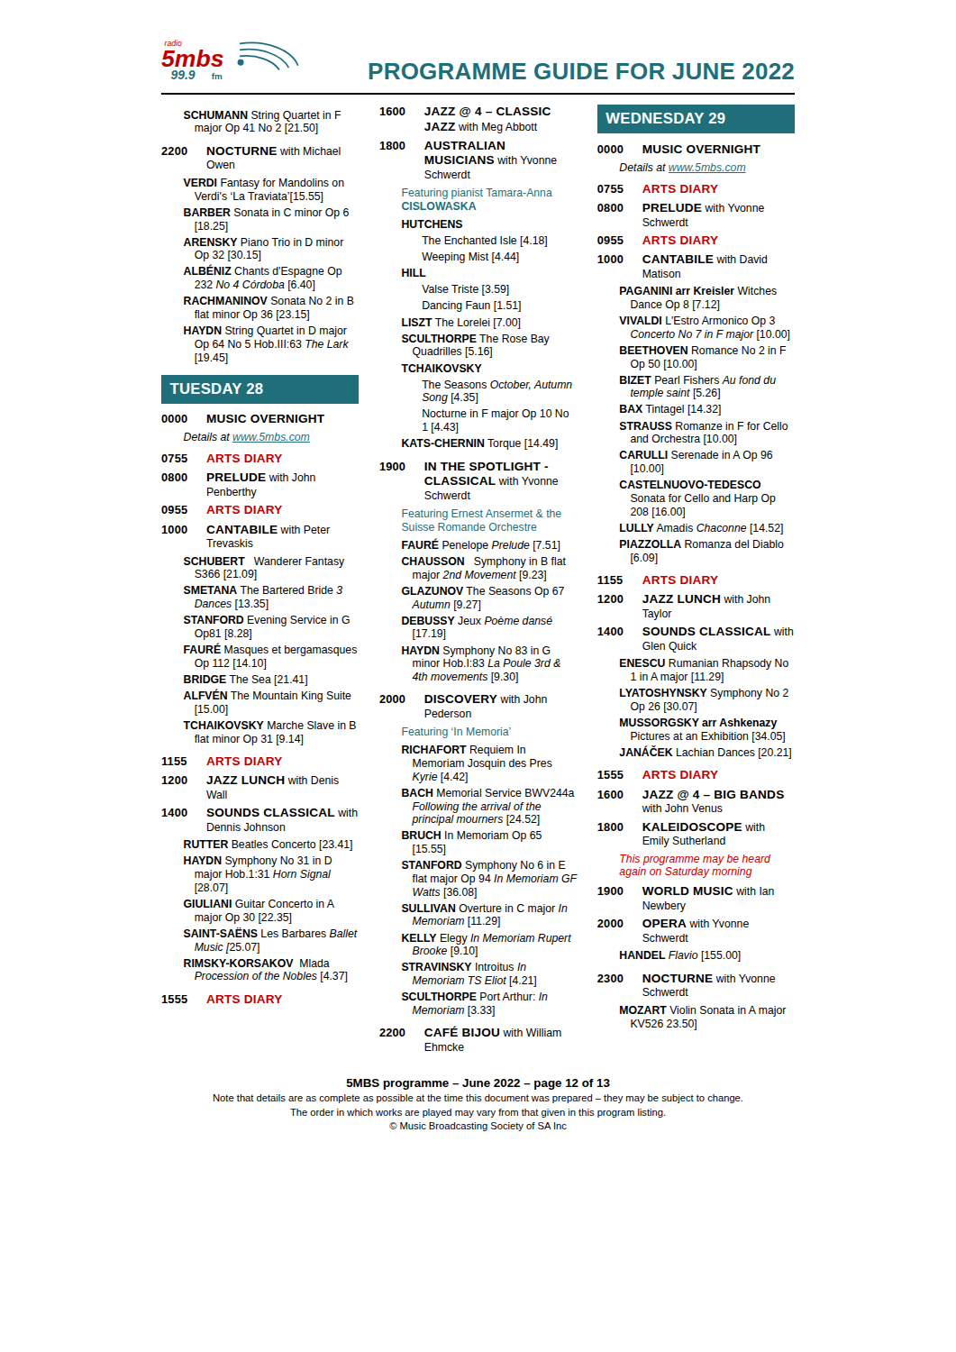radio 5mbs 99.9 fm
PROGRAMME GUIDE FOR JUNE 2022
SCHUMANN String Quartet in F major Op 41 No 2 [21.50]
2200
NOCTURNE with Michael Owen
VERDI Fantasy for Mandolins on Verdi's ‘La Traviata’[15.55]
BARBER Sonata in C minor Op 6 [18.25]
ARENSKY Piano Trio in D minor Op 32 [30.15]
ALBÉNIZ Chants d'Espagne Op 232 No 4 Córdoba [6.40]
RACHMANINOV Sonata No 2 in B flat minor Op 36 [23.15]
HAYDN String Quartet in D major Op 64 No 5 Hob.III:63 The Lark [19.45]
TUESDAY 28
0000
MUSIC OVERNIGHT
Details at www.5mbs.com
0755
ARTS DIARY
0800
PRELUDE with John Penberthy
0955
ARTS DIARY
1000
CANTABILE with Peter Trevaskis
SCHUBERT Wanderer Fantasy S366 [21.09]
SMETANA The Bartered Bride 3 Dances [13.35]
STANFORD Evening Service in G Op81 [8.28]
FAURÉ Masques et bergamasques Op 112 [14.10]
BRIDGE The Sea [21.41]
ALFVÉN The Mountain King Suite [15.00]
TCHAIKOVSKY Marche Slave in B flat minor Op 31 [9.14]
1155
ARTS DIARY
1200
JAZZ LUNCH with Denis Wall
1400
SOUNDS CLASSICAL with Dennis Johnson
RUTTER Beatles Concerto [23.41]
HAYDN Symphony No 31 in D major Hob.1:31 Horn Signal [28.07]
GIULIANI Guitar Concerto in A major Op 30 [22.35]
SAINT-SAËNS Les Barbares Ballet Music [25.07]
RIMSKY-KORSAKOV Mlada Procession of the Nobles [4.37]
1555
ARTS DIARY
1600
JAZZ @ 4 – CLASSIC JAZZ with Meg Abbott
1800
AUSTRALIAN MUSICIANS with Yvonne Schwerdt
Featuring pianist Tamara-Anna CISLOWASKA
HUTCHENS
The Enchanted Isle [4.18]
Weeping Mist [4.44]
HILL
Valse Triste [3.59]
Dancing Faun [1.51]
LISZT The Lorelei [7.00]
SCULTHORPE The Rose Bay Quadrilles [5.16]
TCHAIKOVSKY
The Seasons October, Autumn Song [4.35]
Nocturne in F major Op 10 No 1 [4.43]
KATS-CHERNIN Torque [14.49]
1900
IN THE SPOTLIGHT - CLASSICAL with Yvonne Schwerdt
Featuring Ernest Ansermet & the Suisse Romande Orchestre
FAURÉ Penelope Prelude [7.51]
CHAUSSON Symphony in B flat major 2nd Movement [9.23]
GLAZUNOV The Seasons Op 67 Autumn [9.27]
DEBUSSY Jeux Poème dansé [17.19]
HAYDN Symphony No 83 in G minor Hob.I:83 La Poule 3rd & 4th movements [9.30]
2000
DISCOVERY with John Pederson
Featuring ‘In Memoria’
RICHAFORT Requiem In Memoriam Josquin des Pres Kyrie [4.42]
BACH Memorial Service BWV244a Following the arrival of the principal mourners [24.52]
BRUCH In Memoriam Op 65 [15.55]
STANFORD Symphony No 6 in E flat major Op 94 In Memoriam GF Watts [36.08]
SULLIVAN Overture in C major In Memoriam [11.29]
KELLY Elegy In Memoriam Rupert Brooke [9.10]
STRAVINSKY Introitus In Memoriam TS Eliot [4.21]
SCULTHORPE Port Arthur: In Memoriam [3.33]
2200
CAFÉ BIJOU with William Ehmcke
WEDNESDAY 29
0000
MUSIC OVERNIGHT
Details at www.5mbs.com
0755
ARTS DIARY
0800
PRELUDE with Yvonne Schwerdt
0955
ARTS DIARY
1000
CANTABILE with David Matison
PAGANINI arr Kreisler Witches Dance Op 8 [7.12]
VIVALDI L'Estro Armonico Op 3 Concerto No 7 in F major [10.00]
BEETHOVEN Romance No 2 in F Op 50 [10.00]
BIZET Pearl Fishers Au fond du temple saint [5.26]
BAX Tintagel [14.32]
STRAUSS Romanze in F for Cello and Orchestra [10.00]
CARULLI Serenade in A Op 96 [10.00]
CASTELNUOVO-TEDESCO Sonata for Cello and Harp Op 208 [16.00]
LULLY Amadis Chaconne [14.52]
PIAZZOLLA Romanza del Diablo [6.09]
1155
ARTS DIARY
1200
JAZZ LUNCH with John Taylor
1400
SOUNDS CLASSICAL with Glen Quick
ENESCU Rumanian Rhapsody No 1 in A major [11.29]
LYATOSHYNSKY Symphony No 2 Op 26 [30.07]
MUSSORGSKY arr Ashkenazy Pictures at an Exhibition [34.05]
JANÁČEK Lachian Dances [20.21]
1555
ARTS DIARY
1600
JAZZ @ 4 – BIG BANDS with John Venus
1800
KALEIDOSCOPE with Emily Sutherland
This programme may be heard again on Saturday morning
1900
WORLD MUSIC with Ian Newbery
2000
OPERA with Yvonne Schwerdt
HANDEL Flavio [155.00]
2300
NOCTURNE with Yvonne Schwerdt
MOZART Violin Sonata in A major KV526 23.50]
5MBS programme – June 2022 – page 12 of 13
Note that details are as complete as possible at the time this document was prepared – they may be subject to change.
The order in which works are played may vary from that given in this program listing.
© Music Broadcasting Society of SA Inc